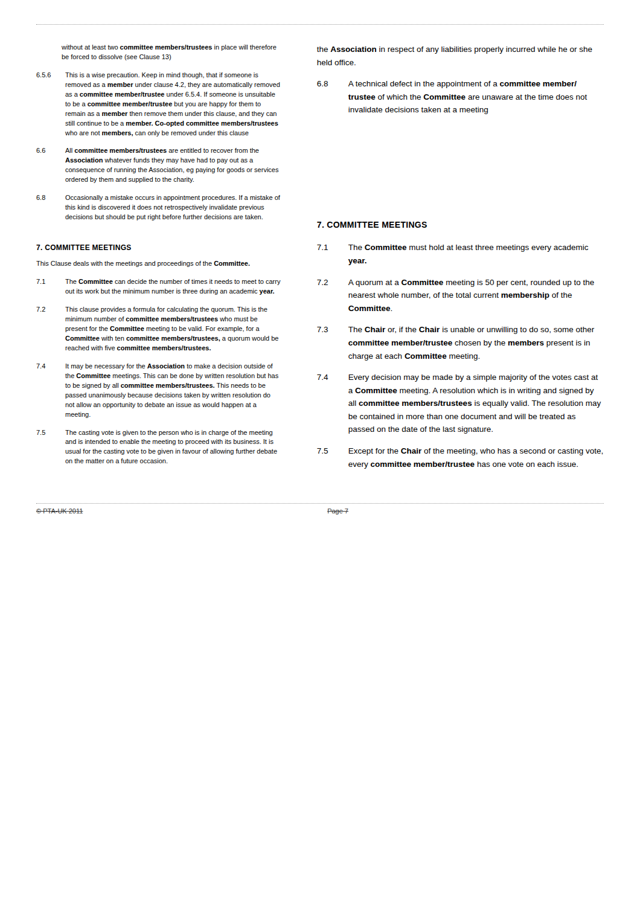without at least two committee members/trustees in place will therefore be forced to dissolve (see Clause 13)
6.5.6
This is a wise precaution. Keep in mind though, that if someone is removed as a member under clause 4.2, they are automatically removed as a committee member/trustee under 6.5.4. If someone is unsuitable to be a committee member/trustee but you are happy for them to remain as a member then remove them under this clause, and they can still continue to be a member. Co-opted committee members/trustees who are not members, can only be removed under this clause
6.6
All committee members/trustees are entitled to recover from the Association whatever funds they may have had to pay out as a consequence of running the Association, eg paying for goods or services ordered by them and supplied to the charity.
6.8
Occasionally a mistake occurs in appointment procedures. If a mistake of this kind is discovered it does not retrospectively invalidate previous decisions but should be put right before further decisions are taken.
7. COMMITTEE MEETINGS
This Clause deals with the meetings and proceedings of the Committee.
7.1
The Committee can decide the number of times it needs to meet to carry out its work but the minimum number is three during an academic year.
7.2
This clause provides a formula for calculating the quorum. This is the minimum number of committee members/trustees who must be present for the Committee meeting to be valid. For example, for a Committee with ten committee members/trustees, a quorum would be reached with five committee members/trustees.
7.4
It may be necessary for the Association to make a decision outside of the Committee meetings. This can be done by written resolution but has to be signed by all committee members/trustees. This needs to be passed unanimously because decisions taken by written resolution do not allow an opportunity to debate an issue as would happen at a meeting.
7.5
The casting vote is given to the person who is in charge of the meeting and is intended to enable the meeting to proceed with its business. It is usual for the casting vote to be given in favour of allowing further debate on the matter on a future occasion.
the Association in respect of any liabilities properly incurred while he or she held office.
6.8
A technical defect in the appointment of a committee member/ trustee of which the Committee are unaware at the time does not invalidate decisions taken at a meeting
7. COMMITTEE MEETINGS
7.1
The Committee must hold at least three meetings every academic year.
7.2
A quorum at a Committee meeting is 50 per cent, rounded up to the nearest whole number, of the total current membership of the Committee.
7.3
The Chair or, if the Chair is unable or unwilling to do so, some other committee member/trustee chosen by the members present is in charge at each Committee meeting.
7.4
Every decision may be made by a simple majority of the votes cast at a Committee meeting. A resolution which is in writing and signed by all committee members/trustees is equally valid. The resolution may be contained in more than one document and will be treated as passed on the date of the last signature.
7.5
Except for the Chair of the meeting, who has a second or casting vote, every committee member/trustee has one vote on each issue.
© PTA-UK 2011
Page 7